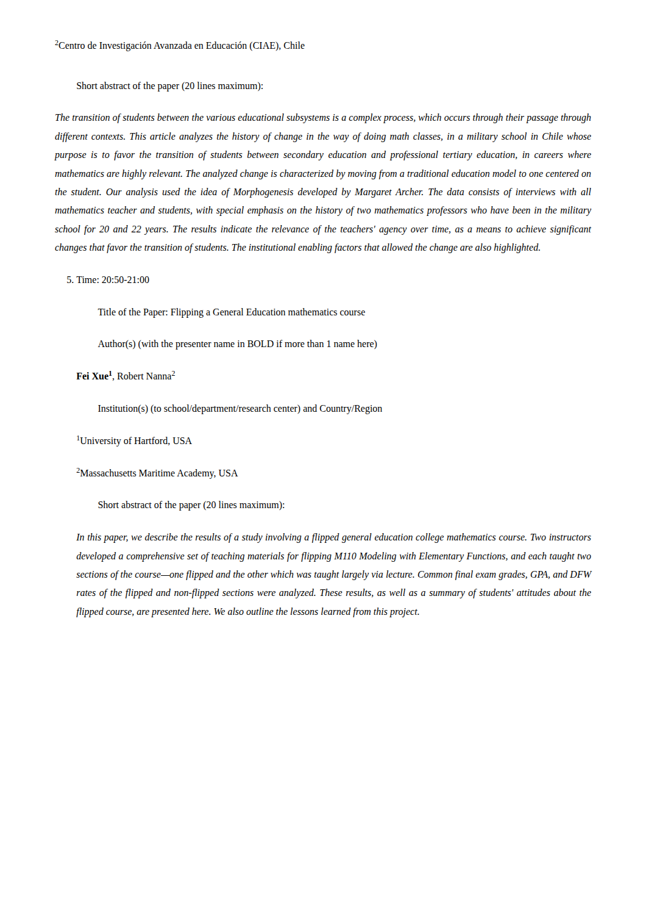2Centro de Investigación Avanzada en Educación (CIAE), Chile
Short abstract of the paper (20 lines maximum):
The transition of students between the various educational subsystems is a complex process, which occurs through their passage through different contexts. This article analyzes the history of change in the way of doing math classes, in a military school in Chile whose purpose is to favor the transition of students between secondary education and professional tertiary education, in careers where mathematics are highly relevant. The analyzed change is characterized by moving from a traditional education model to one centered on the student. Our analysis used the idea of Morphogenesis developed by Margaret Archer. The data consists of interviews with all mathematics teacher and students, with special emphasis on the history of two mathematics professors who have been in the military school for 20 and 22 years. The results indicate the relevance of the teachers' agency over time, as a means to achieve significant changes that favor the transition of students. The institutional enabling factors that allowed the change are also highlighted.
Time: 20:50-21:00
Title of the Paper: Flipping a General Education mathematics course
Author(s) (with the presenter name in BOLD if more than 1 name here)
Fei Xue1, Robert Nanna2
Institution(s) (to school/department/research center) and Country/Region
1University of Hartford, USA
2Massachusetts Maritime Academy, USA
Short abstract of the paper (20 lines maximum):
In this paper, we describe the results of a study involving a flipped general education college mathematics course. Two instructors developed a comprehensive set of teaching materials for flipping M110 Modeling with Elementary Functions, and each taught two sections of the course—one flipped and the other which was taught largely via lecture. Common final exam grades, GPA, and DFW rates of the flipped and non-flipped sections were analyzed. These results, as well as a summary of students' attitudes about the flipped course, are presented here. We also outline the lessons learned from this project.